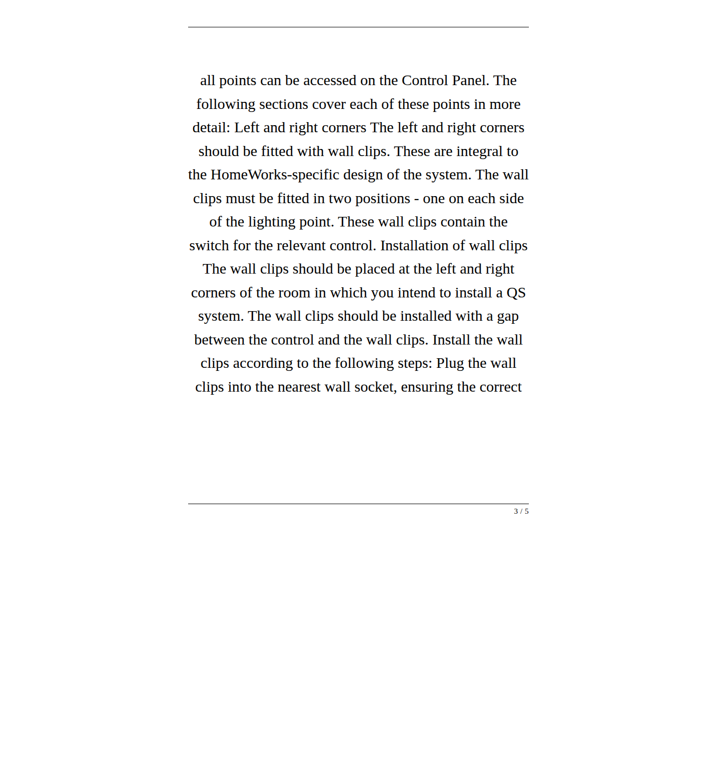all points can be accessed on the Control Panel. The following sections cover each of these points in more detail: Left and right corners The left and right corners should be fitted with wall clips. These are integral to the HomeWorks-specific design of the system. The wall clips must be fitted in two positions - one on each side of the lighting point. These wall clips contain the switch for the relevant control. Installation of wall clips The wall clips should be placed at the left and right corners of the room in which you intend to install a QS system. The wall clips should be installed with a gap between the control and the wall clips. Install the wall clips according to the following steps: Plug the wall clips into the nearest wall socket, ensuring the correct
3 / 5